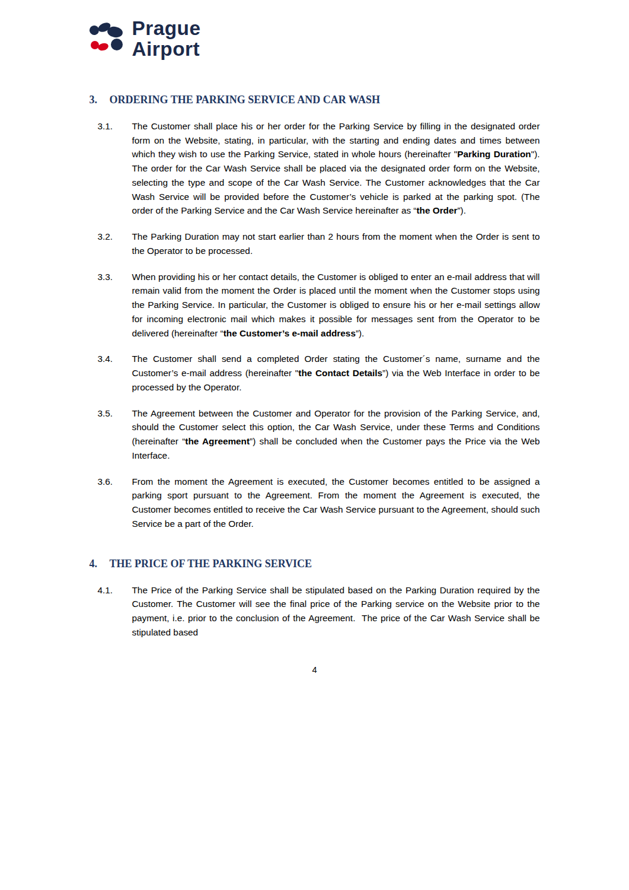Prague
Airport
3. ORDERING THE PARKING SERVICE AND CAR WASH
3.1. The Customer shall place his or her order for the Parking Service by filling in the designated order form on the Website, stating, in particular, with the starting and ending dates and times between which they wish to use the Parking Service, stated in whole hours (hereinafter "Parking Duration"). The order for the Car Wash Service shall be placed via the designated order form on the Website, selecting the type and scope of the Car Wash Service. The Customer acknowledges that the Car Wash Service will be provided before the Customer’s vehicle is parked at the parking spot. (The order of the Parking Service and the Car Wash Service hereinafter as “the Order”).
3.2. The Parking Duration may not start earlier than 2 hours from the moment when the Order is sent to the Operator to be processed.
3.3. When providing his or her contact details, the Customer is obliged to enter an e-mail address that will remain valid from the moment the Order is placed until the moment when the Customer stops using the Parking Service. In particular, the Customer is obliged to ensure his or her e-mail settings allow for incoming electronic mail which makes it possible for messages sent from the Operator to be delivered (hereinafter “the Customer’s e-mail address”).
3.4. The Customer shall send a completed Order stating the Customer´s name, surname and the Customer’s e-mail address (hereinafter "the Contact Details”) via the Web Interface in order to be processed by the Operator.
3.5. The Agreement between the Customer and Operator for the provision of the Parking Service, and, should the Customer select this option, the Car Wash Service, under these Terms and Conditions (hereinafter “the Agreement”) shall be concluded when the Customer pays the Price via the Web Interface.
3.6. From the moment the Agreement is executed, the Customer becomes entitled to be assigned a parking sport pursuant to the Agreement. From the moment the Agreement is executed, the Customer becomes entitled to receive the Car Wash Service pursuant to the Agreement, should such Service be a part of the Order.
4. THE PRICE OF THE PARKING SERVICE
4.1. The Price of the Parking Service shall be stipulated based on the Parking Duration required by the Customer. The Customer will see the final price of the Parking service on the Website prior to the payment, i.e. prior to the conclusion of the Agreement. The price of the Car Wash Service shall be stipulated based
4